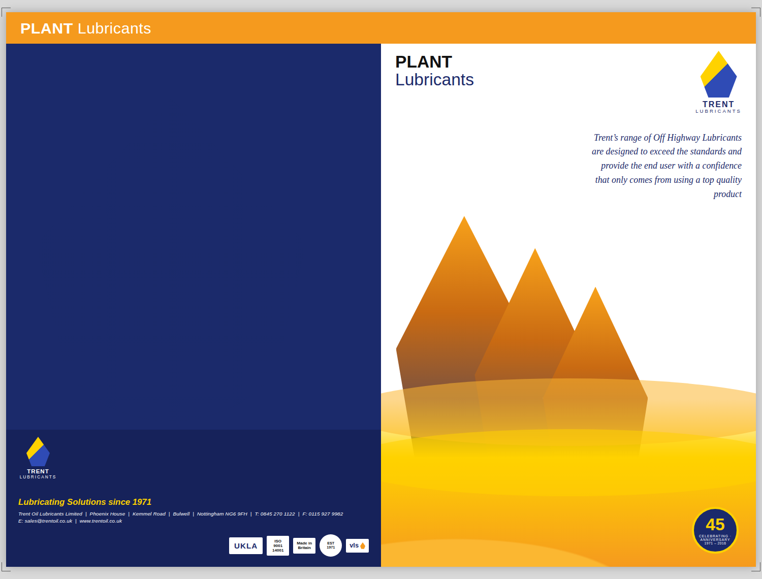PLANT Lubricants
TRENTLUBRICANTS
Lubricating Solutions since 1971
Trent Oil Lubricants Limited | Phoenix House | Kemmel Road | Bulwell | Nottingham NG6 9FH | T: 0845 270 1122 | F: 0115 927 9982
E: sales@trentoil.co.uk | www.trentoil.co.uk
UKLA
ISO
9001
14001
Made in
Britain
EST
1971
vls
PLANTLubricants
TRENTLUBRICANTS
Trent’s range of Off Highway Lubricants are designed to exceed the standards and provide the end user with a confidence that only comes from using a top quality product
45 CELEBRATING · ANNIVERSARY 1971 – 2016